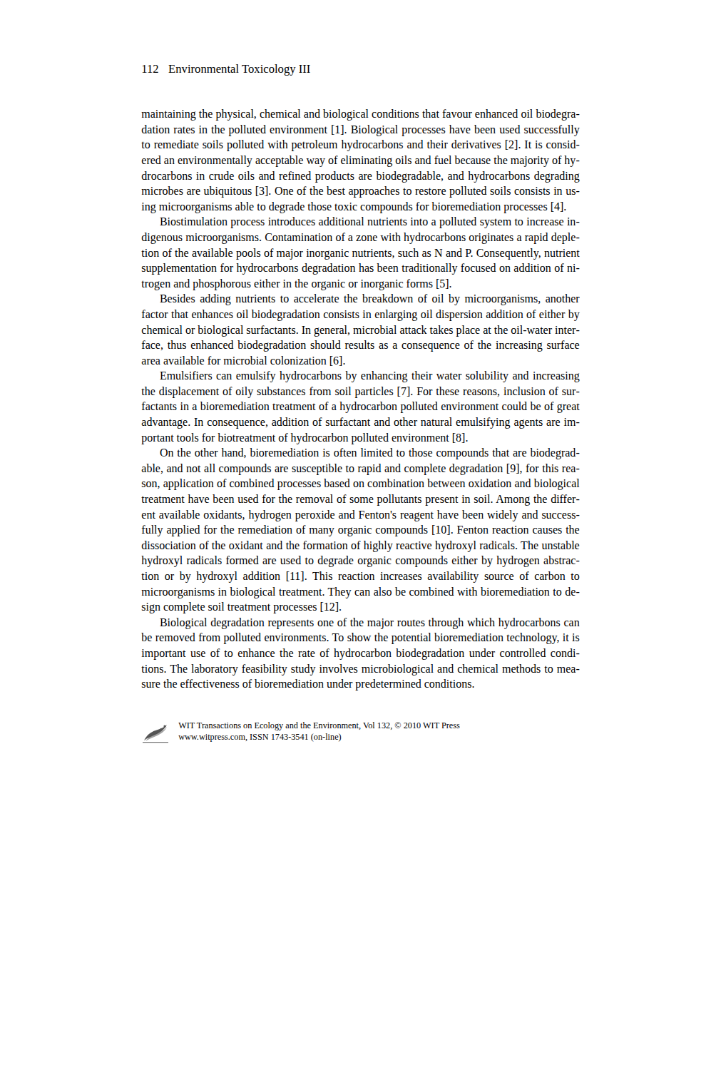112 Environmental Toxicology III
maintaining the physical, chemical and biological conditions that favour enhanced oil biodegradation rates in the polluted environment [1]. Biological processes have been used successfully to remediate soils polluted with petroleum hydrocarbons and their derivatives [2]. It is considered an environmentally acceptable way of eliminating oils and fuel because the majority of hydrocarbons in crude oils and refined products are biodegradable, and hydrocarbons degrading microbes are ubiquitous [3]. One of the best approaches to restore polluted soils consists in using microorganisms able to degrade those toxic compounds for bioremediation processes [4].
Biostimulation process introduces additional nutrients into a polluted system to increase indigenous microorganisms. Contamination of a zone with hydrocarbons originates a rapid depletion of the available pools of major inorganic nutrients, such as N and P. Consequently, nutrient supplementation for hydrocarbons degradation has been traditionally focused on addition of nitrogen and phosphorous either in the organic or inorganic forms [5].
Besides adding nutrients to accelerate the breakdown of oil by microorganisms, another factor that enhances oil biodegradation consists in enlarging oil dispersion addition of either by chemical or biological surfactants. In general, microbial attack takes place at the oil-water interface, thus enhanced biodegradation should results as a consequence of the increasing surface area available for microbial colonization [6].
Emulsifiers can emulsify hydrocarbons by enhancing their water solubility and increasing the displacement of oily substances from soil particles [7]. For these reasons, inclusion of surfactants in a bioremediation treatment of a hydrocarbon polluted environment could be of great advantage. In consequence, addition of surfactant and other natural emulsifying agents are important tools for biotreatment of hydrocarbon polluted environment [8].
On the other hand, bioremediation is often limited to those compounds that are biodegradable, and not all compounds are susceptible to rapid and complete degradation [9], for this reason, application of combined processes based on combination between oxidation and biological treatment have been used for the removal of some pollutants present in soil. Among the different available oxidants, hydrogen peroxide and Fenton's reagent have been widely and successfully applied for the remediation of many organic compounds [10]. Fenton reaction causes the dissociation of the oxidant and the formation of highly reactive hydroxyl radicals. The unstable hydroxyl radicals formed are used to degrade organic compounds either by hydrogen abstraction or by hydroxyl addition [11]. This reaction increases availability source of carbon to microorganisms in biological treatment. They can also be combined with bioremediation to design complete soil treatment processes [12].
Biological degradation represents one of the major routes through which hydrocarbons can be removed from polluted environments. To show the potential bioremediation technology, it is important use of to enhance the rate of hydrocarbon biodegradation under controlled conditions. The laboratory feasibility study involves microbiological and chemical methods to measure the effectiveness of bioremediation under predetermined conditions.
WIT Transactions on Ecology and the Environment, Vol 132, © 2010 WIT Press
www.witpress.com, ISSN 1743-3541 (on-line)